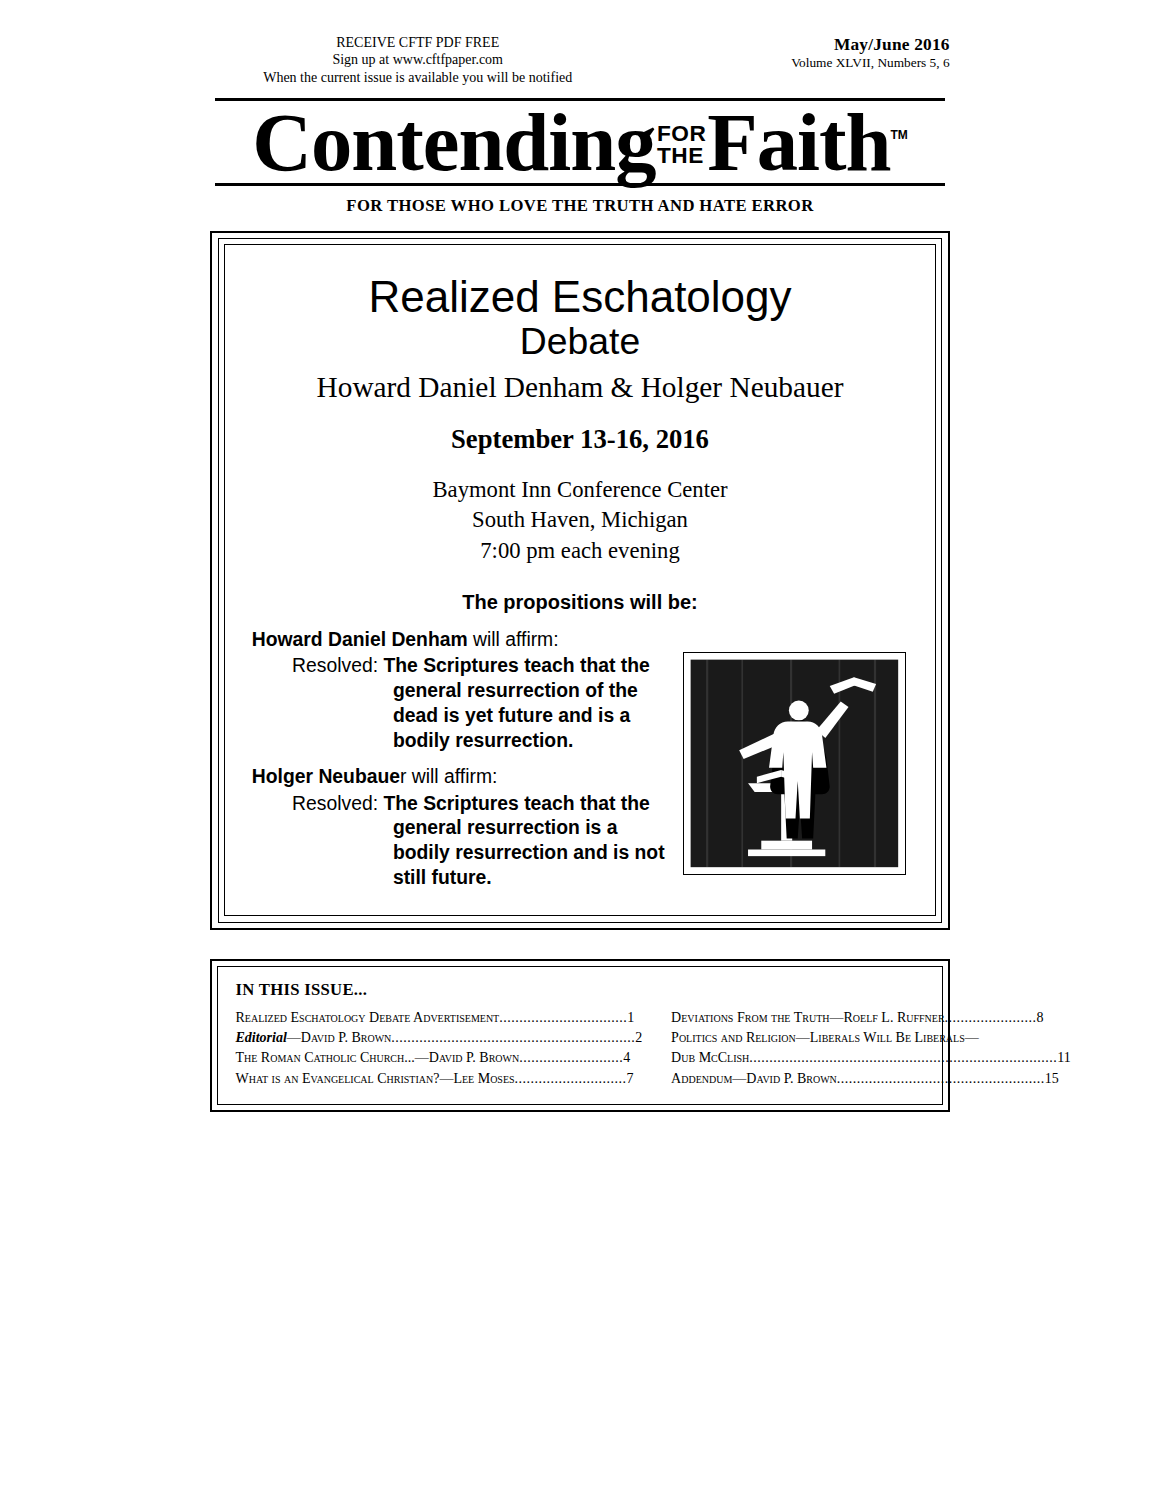RECEIVE CFTF PDF FREE
Sign up at www.cftfpaper.com
When the current issue is available you will be notified
May/June 2016
Volume XLVII, Numbers 5, 6
ContendingFOR
THEFaithTM
FOR THOSE WHO LOVE THE TRUTH AND HATE ERROR
Realized Eschatology Debate
Howard Daniel Denham & Holger Neubauer
September 13-16, 2016
Baymont Inn Conference Center
South Haven, Michigan
7:00 pm each evening
The propositions will be:
Howard Daniel Denham will affirm:
Resolved: The Scriptures teach that the general resurrection of the dead is yet future and is a bodily resurrection.
Holger Neubauer will affirm:
Resolved: The Scriptures teach that the general resurrection is a bodily resurrection and is not still future.
IN THIS ISSUE...
Realized Eschatology Debate Advertisement................................ 1
Editorial—David P. Brown............................................................. 2
The Roman Catholic Church...—David P. Brown.......................... 4
What is an Evangelical Christian?—Lee Moses............................ 7
Deviations From the Truth—Roelf L. Ruffner....................... 8
Politics and Religion—Liberals Will Be Liberals—
Dub McClish............................................................................. 11
Addendum—David P. Brown.................................................... 15